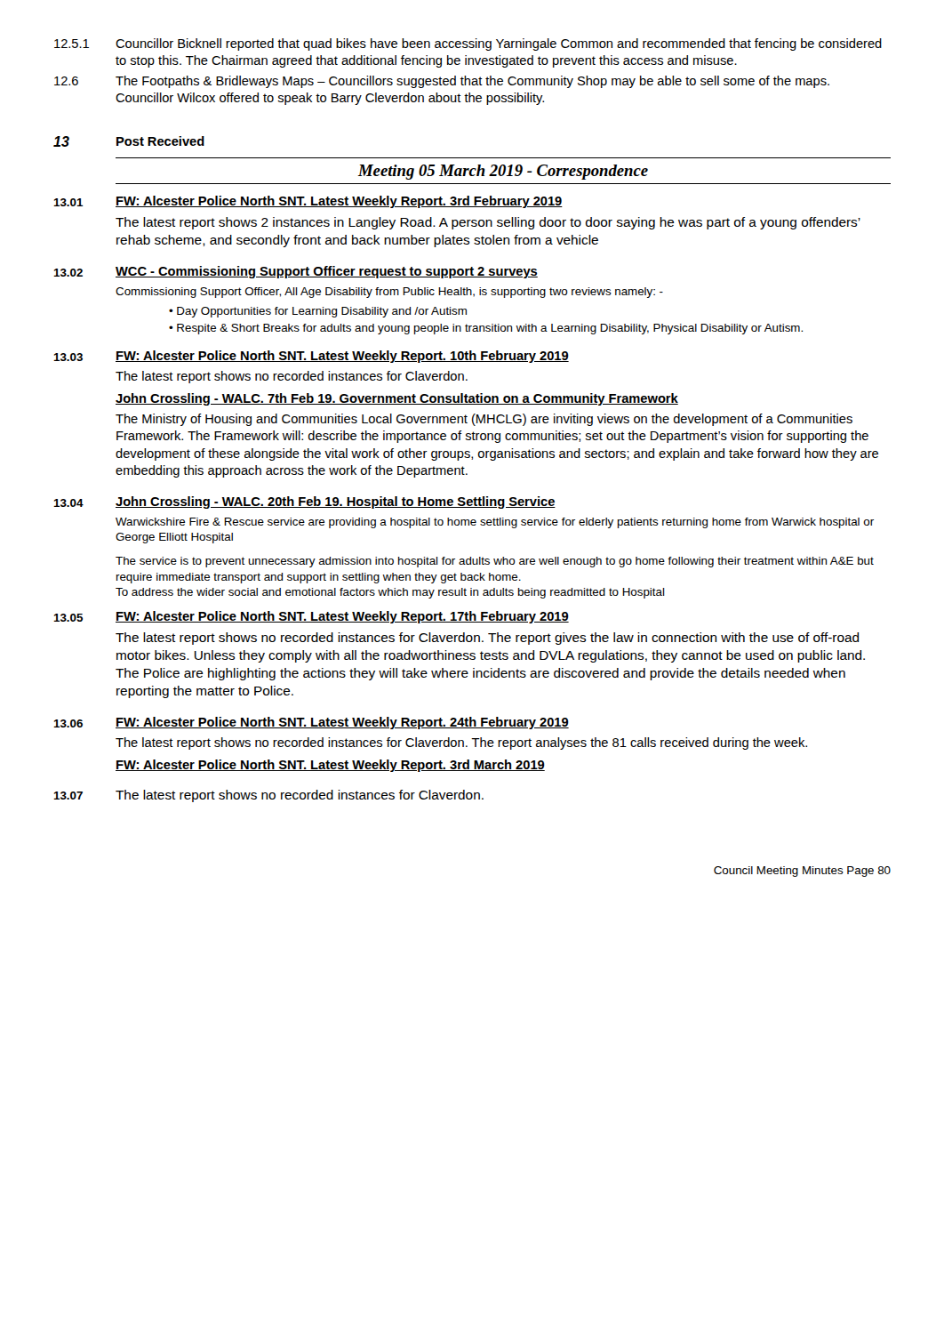12.5.1
Councillor Bicknell reported that quad bikes have been accessing Yarningale Common and recommended that fencing be considered to stop this. The Chairman agreed that additional fencing be investigated to prevent this access and misuse.
12.6
The Footpaths & Bridleways Maps – Councillors suggested that the Community Shop may be able to sell some of the maps. Councillor Wilcox offered to speak to Barry Cleverdon about the possibility.
13
Post Received
Meeting 05 March 2019 - Correspondence
13.01
FW: Alcester Police North SNT. Latest Weekly Report. 3rd February 2019
The latest report shows 2 instances in Langley Road. A person selling door to door saying he was part of a young offenders’ rehab scheme, and secondly front and back number plates stolen from a vehicle
13.02
WCC - Commissioning Support Officer request to support 2 surveys
Commissioning Support Officer, All Age Disability from Public Health, is supporting two reviews namely: -
• Day Opportunities for Learning Disability and /or Autism
• Respite & Short Breaks for adults and young people in transition with a Learning Disability, Physical Disability or Autism.
13.03
FW: Alcester Police North SNT. Latest Weekly Report. 10th February 2019
The latest report shows no recorded instances for Claverdon.
John Crossling - WALC. 7th Feb 19. Government Consultation on a Community Framework
The Ministry of Housing and Communities Local Government (MHCLG) are inviting views on the development of a Communities Framework. The Framework will: describe the importance of strong communities; set out the Department’s vision for supporting the development of these alongside the vital work of other groups, organisations and sectors; and explain and take forward how they are embedding this approach across the work of the Department.
13.04
John Crossling - WALC. 20th Feb 19. Hospital to Home Settling Service
Warwickshire Fire & Rescue service are providing a hospital to home settling service for elderly patients returning home from Warwick hospital or George Elliott Hospital
The service is to prevent unnecessary admission into hospital for adults who are well enough to go home following their treatment within A&E but require immediate transport and support in settling when they get back home.
To address the wider social and emotional factors which may result in adults being readmitted to Hospital
13.05
FW: Alcester Police North SNT. Latest Weekly Report. 17th February 2019
The latest report shows no recorded instances for Claverdon. The report gives the law in connection with the use of off-road motor bikes. Unless they comply with all the roadworthiness tests and DVLA regulations, they cannot be used on public land. The Police are highlighting the actions they will take where incidents are discovered and provide the details needed when reporting the matter to Police.
13.06
FW: Alcester Police North SNT. Latest Weekly Report. 24th February 2019
The latest report shows no recorded instances for Claverdon. The report analyses the 81 calls received during the week.
FW: Alcester Police North SNT. Latest Weekly Report. 3rd March 2019
13.07
The latest report shows no recorded instances for Claverdon.
Council Meeting Minutes Page 80